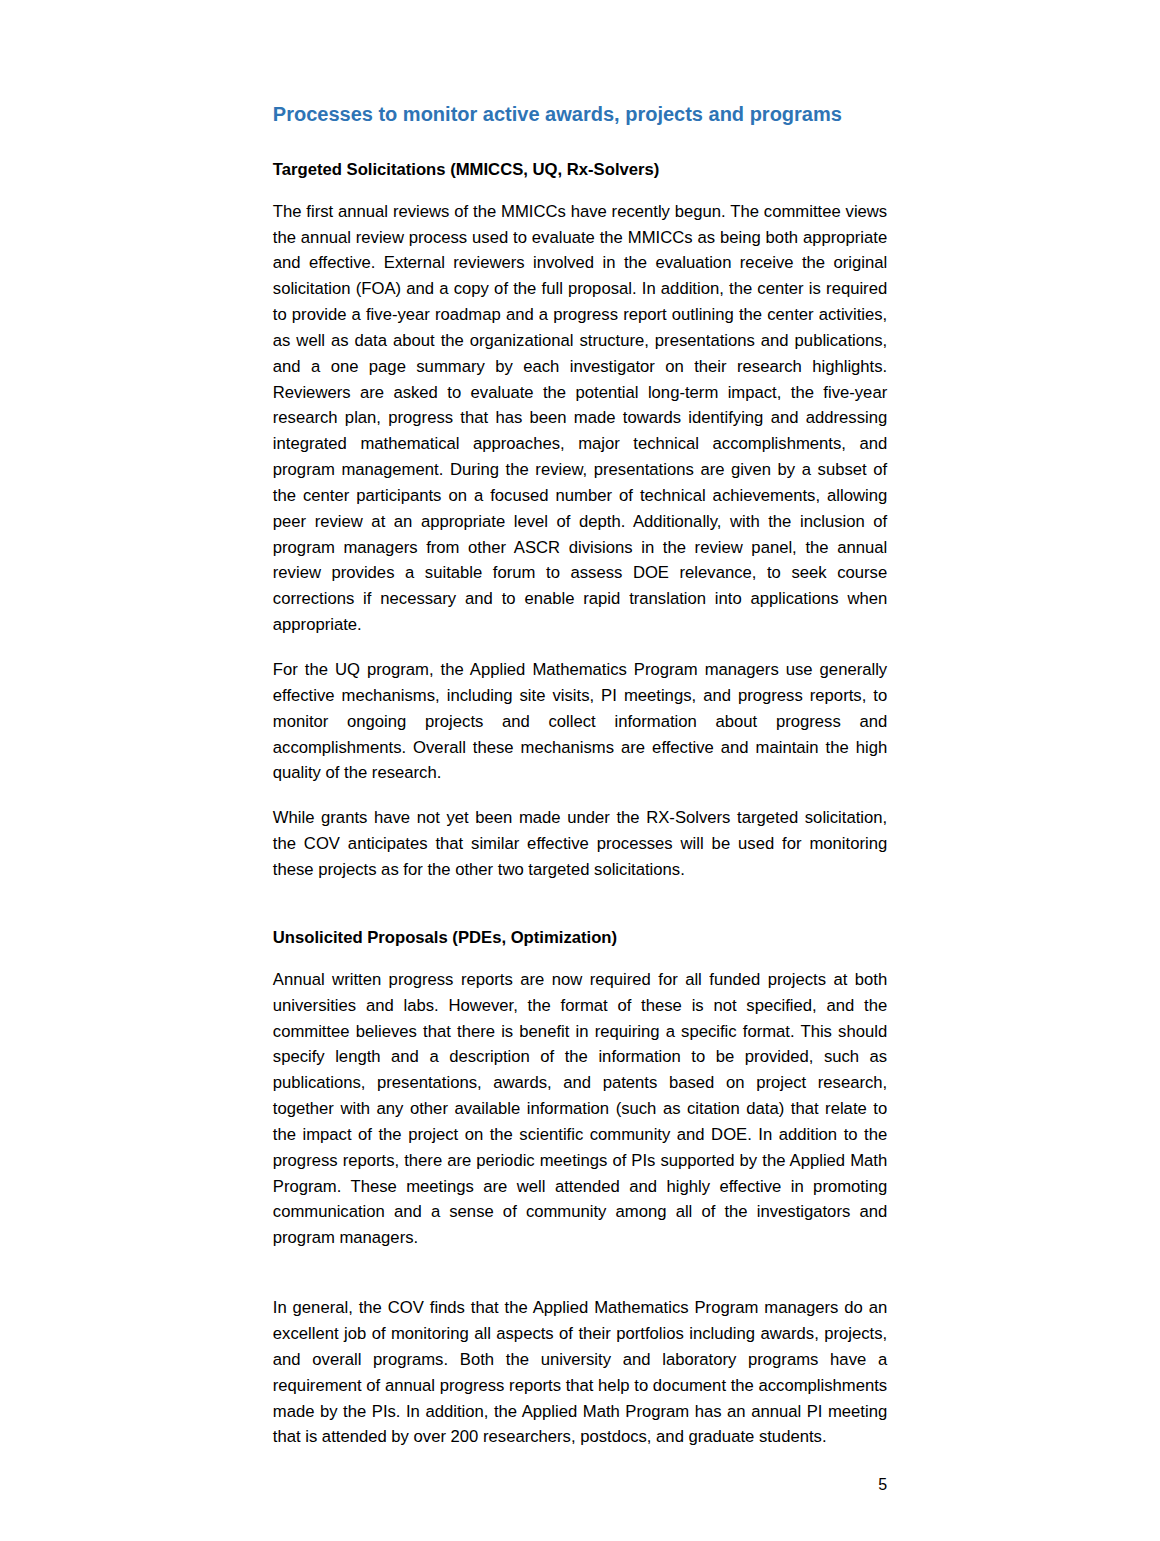Processes to monitor active awards, projects and programs
Targeted Solicitations (MMICCS, UQ, Rx-Solvers)
The first annual reviews of the MMICCs have recently begun. The committee views the annual review process used to evaluate the MMICCs as being both appropriate and effective. External reviewers involved in the evaluation receive the original solicitation (FOA) and a copy of the full proposal. In addition, the center is required to provide a five-year roadmap and a progress report outlining the center activities, as well as data about the organizational structure, presentations and publications, and a one page summary by each investigator on their research highlights. Reviewers are asked to evaluate the potential long-term impact, the five-year research plan, progress that has been made towards identifying and addressing integrated mathematical approaches, major technical accomplishments, and program management. During the review, presentations are given by a subset of the center participants on a focused number of technical achievements, allowing peer review at an appropriate level of depth. Additionally, with the inclusion of program managers from other ASCR divisions in the review panel, the annual review provides a suitable forum to assess DOE relevance, to seek course corrections if necessary and to enable rapid translation into applications when appropriate.
For the UQ program, the Applied Mathematics Program managers use generally effective mechanisms, including site visits, PI meetings, and progress reports, to monitor ongoing projects and collect information about progress and accomplishments. Overall these mechanisms are effective and maintain the high quality of the research.
While grants have not yet been made under the RX-Solvers targeted solicitation, the COV anticipates that similar effective processes will be used for monitoring these projects as for the other two targeted solicitations.
Unsolicited Proposals (PDEs, Optimization)
Annual written progress reports are now required for all funded projects at both universities and labs. However, the format of these is not specified, and the committee believes that there is benefit in requiring a specific format. This should specify length and a description of the information to be provided, such as publications, presentations, awards, and patents based on project research, together with any other available information (such as citation data) that relate to the impact of the project on the scientific community and DOE. In addition to the progress reports, there are periodic meetings of PIs supported by the Applied Math Program. These meetings are well attended and highly effective in promoting communication and a sense of community among all of the investigators and program managers.
In general, the COV finds that the Applied Mathematics Program managers do an excellent job of monitoring all aspects of their portfolios including awards, projects, and overall programs. Both the university and laboratory programs have a requirement of annual progress reports that help to document the accomplishments made by the PIs. In addition, the Applied Math Program has an annual PI meeting that is attended by over 200 researchers, postdocs, and graduate students.
5